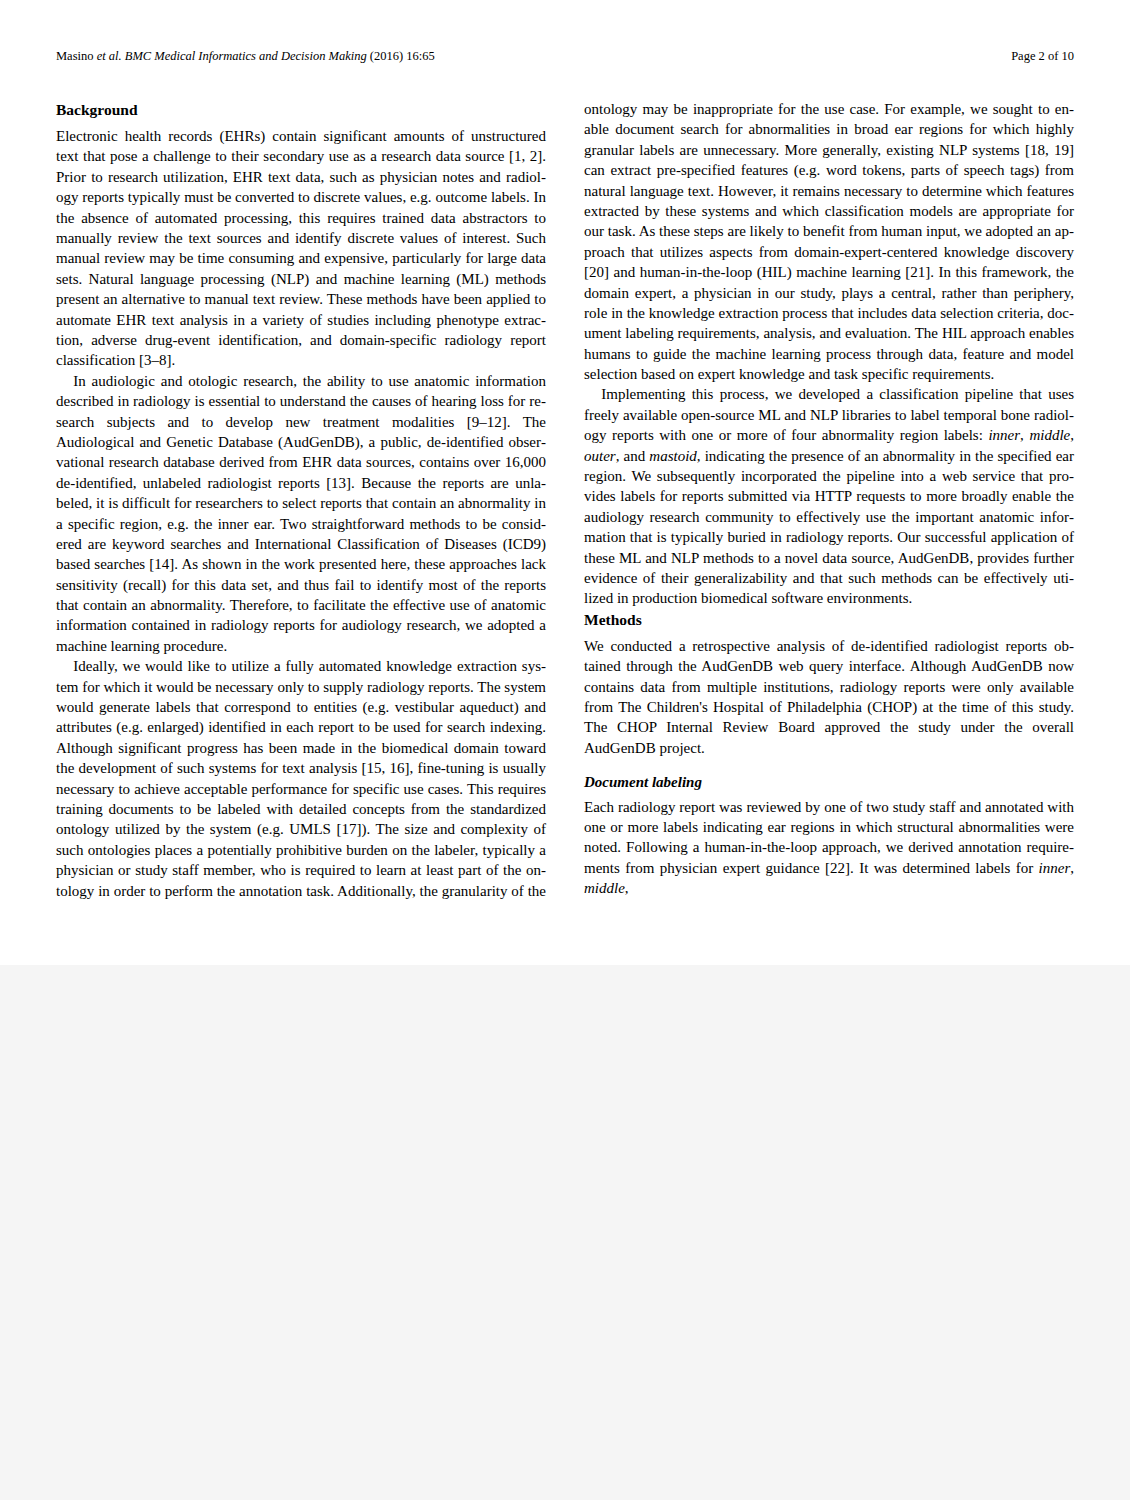Masino et al. BMC Medical Informatics and Decision Making (2016) 16:65 Page 2 of 10
Background
Electronic health records (EHRs) contain significant amounts of unstructured text that pose a challenge to their secondary use as a research data source [1, 2]. Prior to research utilization, EHR text data, such as physician notes and radiology reports typically must be converted to discrete values, e.g. outcome labels. In the absence of automated processing, this requires trained data abstractors to manually review the text sources and identify discrete values of interest. Such manual review may be time consuming and expensive, particularly for large data sets. Natural language processing (NLP) and machine learning (ML) methods present an alternative to manual text review. These methods have been applied to automate EHR text analysis in a variety of studies including phenotype extraction, adverse drug-event identification, and domain-specific radiology report classification [3–8].
In audiologic and otologic research, the ability to use anatomic information described in radiology is essential to understand the causes of hearing loss for research subjects and to develop new treatment modalities [9–12]. The Audiological and Genetic Database (AudGenDB), a public, de-identified observational research database derived from EHR data sources, contains over 16,000 de-identified, unlabeled radiologist reports [13]. Because the reports are unlabeled, it is difficult for researchers to select reports that contain an abnormality in a specific region, e.g. the inner ear. Two straightforward methods to be considered are keyword searches and International Classification of Diseases (ICD9) based searches [14]. As shown in the work presented here, these approaches lack sensitivity (recall) for this data set, and thus fail to identify most of the reports that contain an abnormality. Therefore, to facilitate the effective use of anatomic information contained in radiology reports for audiology research, we adopted a machine learning procedure.
Ideally, we would like to utilize a fully automated knowledge extraction system for which it would be necessary only to supply radiology reports. The system would generate labels that correspond to entities (e.g. vestibular aqueduct) and attributes (e.g. enlarged) identified in each report to be used for search indexing. Although significant progress has been made in the biomedical domain toward the development of such systems for text analysis [15, 16], fine-tuning is usually necessary to achieve acceptable performance for specific use cases. This requires training documents to be labeled with detailed concepts from the standardized ontology utilized by the system (e.g. UMLS [17]). The size and complexity of such ontologies places a potentially prohibitive burden on the labeler, typically a physician or study staff member, who is required to learn at least part of the ontology in order to perform the annotation task. Additionally, the granularity of the ontology may be inappropriate for the use case. For example, we sought to enable document search for abnormalities in broad ear regions for which highly granular labels are unnecessary. More generally, existing NLP systems [18, 19] can extract pre-specified features (e.g. word tokens, parts of speech tags) from natural language text. However, it remains necessary to determine which features extracted by these systems and which classification models are appropriate for our task. As these steps are likely to benefit from human input, we adopted an approach that utilizes aspects from domain-expert-centered knowledge discovery [20] and human-in-the-loop (HIL) machine learning [21]. In this framework, the domain expert, a physician in our study, plays a central, rather than periphery, role in the knowledge extraction process that includes data selection criteria, document labeling requirements, analysis, and evaluation. The HIL approach enables humans to guide the machine learning process through data, feature and model selection based on expert knowledge and task specific requirements.
Implementing this process, we developed a classification pipeline that uses freely available open-source ML and NLP libraries to label temporal bone radiology reports with one or more of four abnormality region labels: inner, middle, outer, and mastoid, indicating the presence of an abnormality in the specified ear region. We subsequently incorporated the pipeline into a web service that provides labels for reports submitted via HTTP requests to more broadly enable the audiology research community to effectively use the important anatomic information that is typically buried in radiology reports. Our successful application of these ML and NLP methods to a novel data source, AudGenDB, provides further evidence of their generalizability and that such methods can be effectively utilized in production biomedical software environments.
Methods
We conducted a retrospective analysis of de-identified radiologist reports obtained through the AudGenDB web query interface. Although AudGenDB now contains data from multiple institutions, radiology reports were only available from The Children's Hospital of Philadelphia (CHOP) at the time of this study. The CHOP Internal Review Board approved the study under the overall AudGenDB project.
Document labeling
Each radiology report was reviewed by one of two study staff and annotated with one or more labels indicating ear regions in which structural abnormalities were noted. Following a human-in-the-loop approach, we derived annotation requirements from physician expert guidance [22]. It was determined labels for inner, middle,